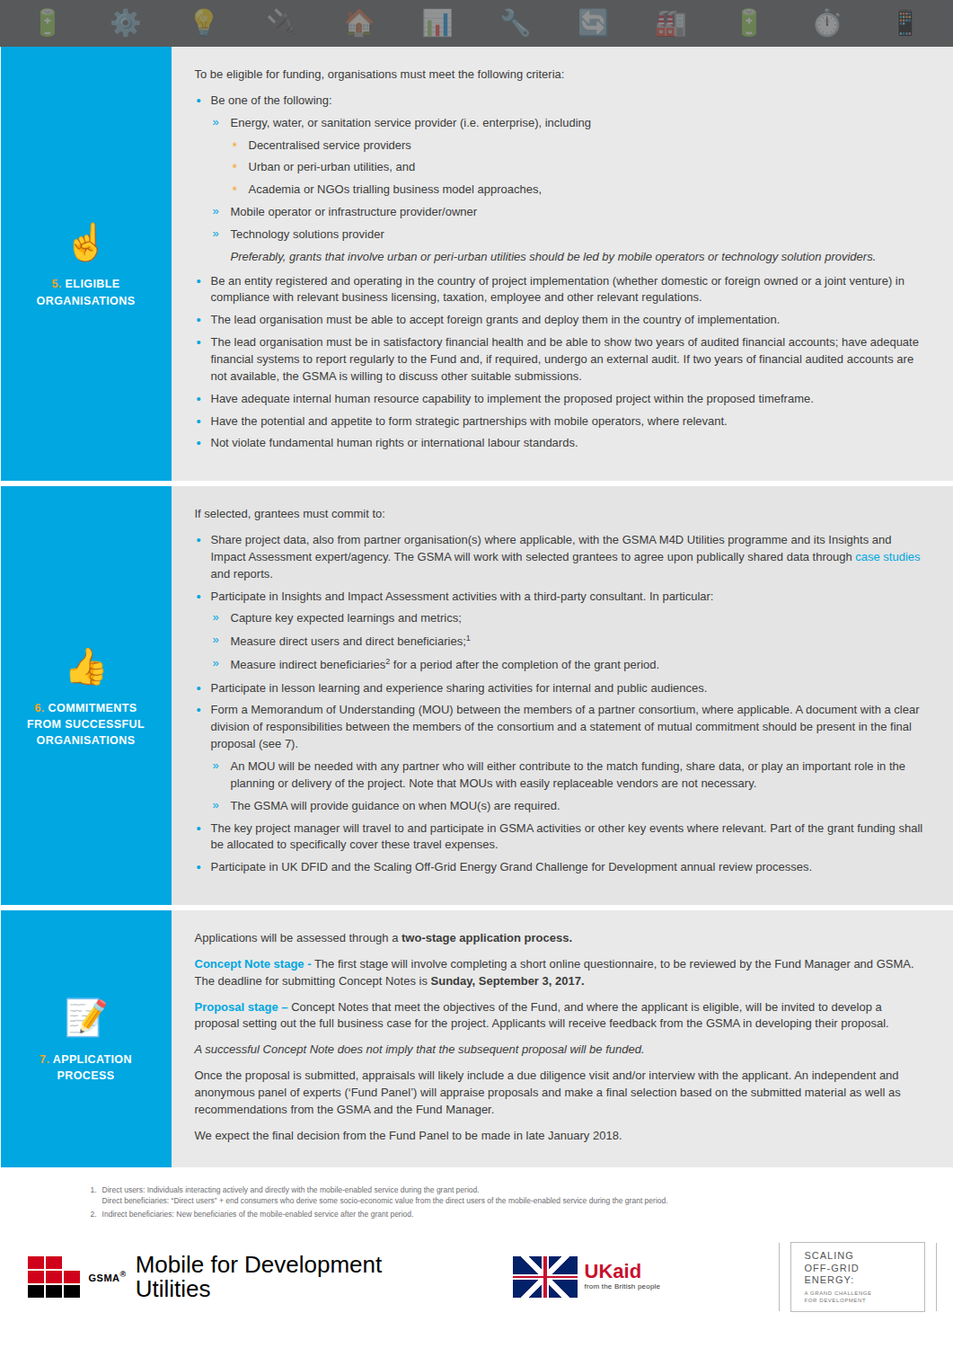🔋⚙️💡🔌🏠📊🔧🔄🏭🔋⏱️📱
☝
5. ELIGIBLE
ORGANISATIONS
To be eligible for funding, organisations must meet the following criteria:
Be one of the following:
Energy, water, or sanitation service provider (i.e. enterprise), including
Decentralised service providers
Urban or peri-urban utilities, and
Academia or NGOs trialling business model approaches,
Mobile operator or infrastructure provider/owner
Technology solutions provider
Preferably, grants that involve urban or peri-urban utilities should be led by mobile operators or technology solution providers.
Be an entity registered and operating in the country of project implementation (whether domestic or foreign owned or a joint venture) in compliance with relevant business licensing, taxation, employee and other relevant regulations.
The lead organisation must be able to accept foreign grants and deploy them in the country of implementation.
The lead organisation must be in satisfactory financial health and be able to show two years of audited financial accounts; have adequate financial systems to report regularly to the Fund and, if required, undergo an external audit. If two years of financial audited accounts are not available, the GSMA is willing to discuss other suitable submissions.
Have adequate internal human resource capability to implement the proposed project within the proposed timeframe.
Have the potential and appetite to form strategic partnerships with mobile operators, where relevant.
Not violate fundamental human rights or international labour standards.
👍
6. COMMITMENTS
FROM SUCCESSFUL
ORGANISATIONS
If selected, grantees must commit to:
Share project data, also from partner organisation(s) where applicable, with the GSMA M4D Utilities programme and its Insights and Impact Assessment expert/agency. The GSMA will work with selected grantees to agree upon publically shared data through case studies and reports.
Participate in Insights and Impact Assessment activities with a third-party consultant. In particular:
Capture key expected learnings and metrics;
Measure direct users and direct beneficiaries;1
Measure indirect beneficiaries2 for a period after the completion of the grant period.
Participate in lesson learning and experience sharing activities for internal and public audiences.
Form a Memorandum of Understanding (MOU) between the members of a partner consortium, where applicable. A document with a clear division of responsibilities between the members of the consortium and a statement of mutual commitment should be present in the final proposal (see 7).
An MOU will be needed with any partner who will either contribute to the match funding, share data, or play an important role in the planning or delivery of the project. Note that MOUs with easily replaceable vendors are not necessary.
The GSMA will provide guidance on when MOU(s) are required.
The key project manager will travel to and participate in GSMA activities or other key events where relevant. Part of the grant funding shall be allocated to specifically cover these travel expenses.
Participate in UK DFID and the Scaling Off-Grid Energy Grand Challenge for Development annual review processes.
📝
7. APPLICATION
PROCESS
Applications will be assessed through a two-stage application process.
Concept Note stage - The first stage will involve completing a short online questionnaire, to be reviewed by the Fund Manager and GSMA. The deadline for submitting Concept Notes is Sunday, September 3, 2017.
Proposal stage – Concept Notes that meet the objectives of the Fund, and where the applicant is eligible, will be invited to develop a proposal setting out the full business case for the project. Applicants will receive feedback from the GSMA in developing their proposal.
A successful Concept Note does not imply that the subsequent proposal will be funded.
Once the proposal is submitted, appraisals will likely include a due diligence visit and/or interview with the applicant. An independent and anonymous panel of experts (‘Fund Panel’) will appraise proposals and make a final selection based on the submitted material as well as recommendations from the GSMA and the Fund Manager.
We expect the final decision from the Fund Panel to be made in late January 2018.
| 1. | Direct users: Individuals interacting actively and directly with the mobile-enabled service during the grant period. Direct beneficiaries: “Direct users” + end consumers who derive some socio-economic value from the direct users of the mobile-enabled service during the grant period. |
| 2. | Indirect beneficiaries: New beneficiaries of the mobile-enabled service after the grant period. |
GSMA®
Mobile for Development Utilities
UKaid
from the British people
SCALING
OFF-GRID
ENERGY:
A GRAND CHALLENGE
FOR DEVELOPMENT